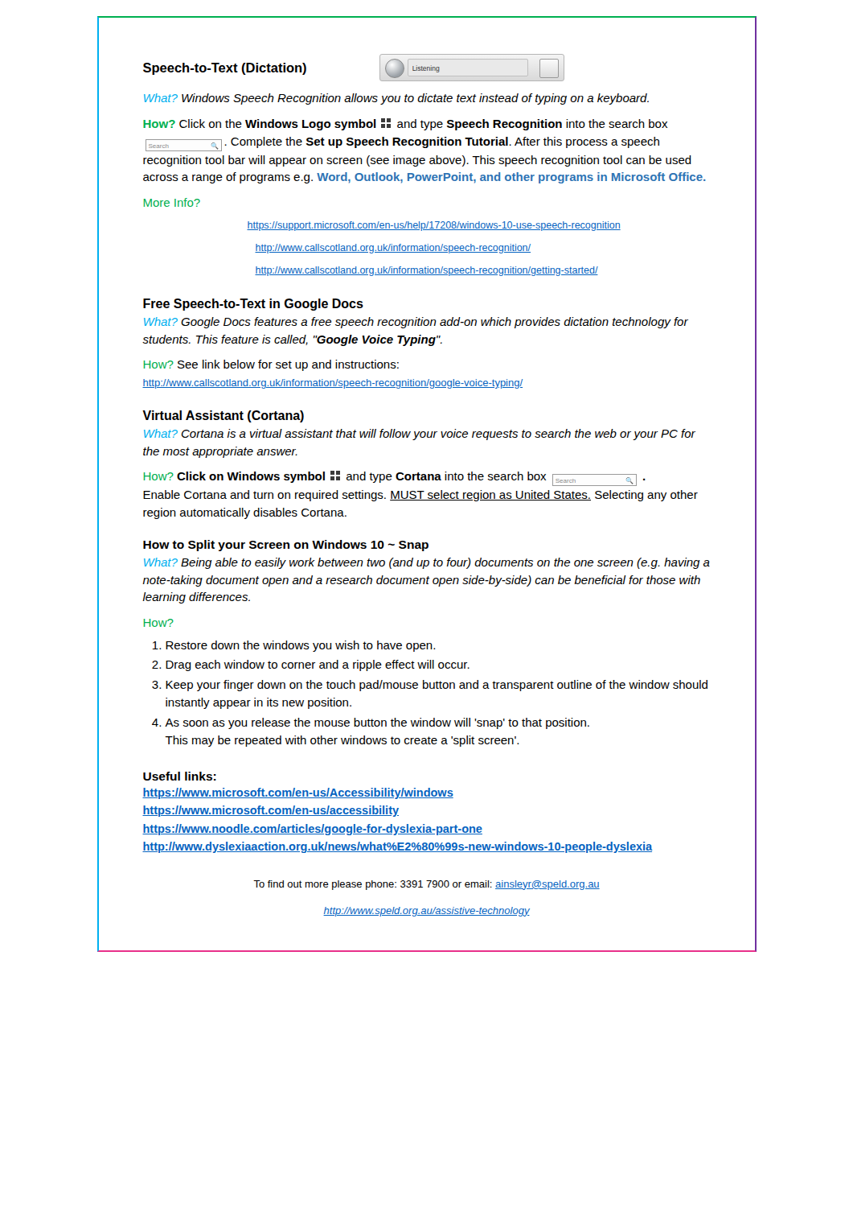Speech-to-Text (Dictation)
Listening
What? Windows Speech Recognition allows you to dictate text instead of typing on a keyboard.
How? Click on the Windows Logo symbol and type Speech Recognition into the search box Search. Complete the Set up Speech Recognition Tutorial. After this process a speech recognition tool bar will appear on screen (see image above). This speech recognition tool can be used across a range of programs e.g. Word, Outlook, PowerPoint, and other programs in Microsoft Office.
More Info?
https://support.microsoft.com/en-us/help/17208/windows-10-use-speech-recognition
http://www.callscotland.org.uk/information/speech-recognition/
http://www.callscotland.org.uk/information/speech-recognition/getting-started/
Free Speech-to-Text in Google Docs
What? Google Docs features a free speech recognition add-on which provides dictation technology for students. This feature is called, "Google Voice Typing".
How? See link below for set up and instructions:
http://www.callscotland.org.uk/information/speech-recognition/google-voice-typing/
Virtual Assistant (Cortana)
What? Cortana is a virtual assistant that will follow your voice requests to search the web or your PC for the most appropriate answer.
How? Click on Windows symbol and type Cortana into the search box Search .
Enable Cortana and turn on required settings. MUST select region as United States. Selecting any other region automatically disables Cortana.
How to Split your Screen on Windows 10 ~ Snap
What? Being able to easily work between two (and up to four) documents on the one screen (e.g. having a note-taking document open and a research document open side-by-side) can be beneficial for those with learning differences.
How?
Restore down the windows you wish to have open.
Drag each window to corner and a ripple effect will occur.
Keep your finger down on the touch pad/mouse button and a transparent outline of the window should instantly appear in its new position.
As soon as you release the mouse button the window will 'snap' to that position.
This may be repeated with other windows to create a 'split screen'.
Useful links:
https://www.microsoft.com/en-us/Accessibility/windows https://www.microsoft.com/en-us/accessibility https://www.noodle.com/articles/google-for-dyslexia-part-one http://www.dyslexiaaction.org.uk/news/what%E2%80%99s-new-windows-10-people-dyslexia
To find out more please phone: 3391 7900 or email: ainsleyr@speld.org.au
http://www.speld.org.au/assistive-technology